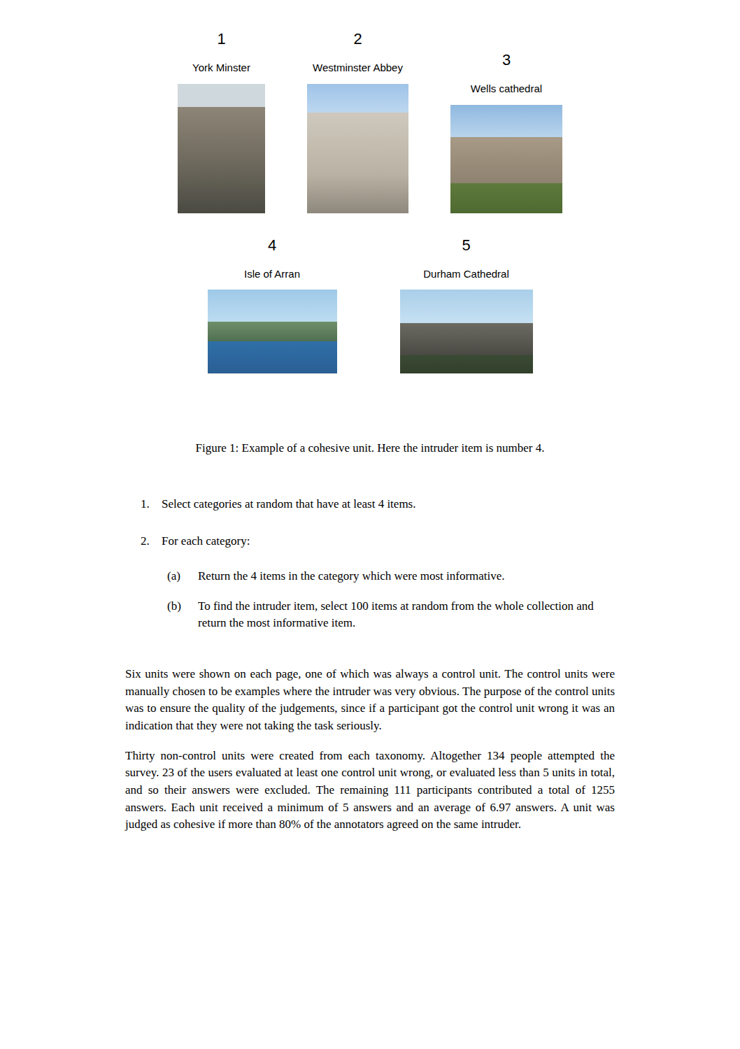1
York Minster
2
Westminster Abbey
3
Wells cathedral
4
Isle of Arran
5
Durham Cathedral
Figure 1: Example of a cohesive unit. Here the intruder item is number 4.
Select categories at random that have at least 4 items.
For each category:
Return the 4 items in the category which were most informative.
To find the intruder item, select 100 items at random from the whole collection and return the most informative item.
Six units were shown on each page, one of which was always a control unit. The control units were manually chosen to be examples where the intruder was very obvious. The purpose of the control units was to ensure the quality of the judgements, since if a participant got the control unit wrong it was an indication that they were not taking the task seriously.
Thirty non-control units were created from each taxonomy. Altogether 134 people attempted the survey. 23 of the users evaluated at least one control unit wrong, or evaluated less than 5 units in total, and so their answers were excluded. The remaining 111 participants contributed a total of 1255 answers. Each unit received a minimum of 5 answers and an average of 6.97 answers. A unit was judged as cohesive if more than 80% of the annotators agreed on the same intruder.